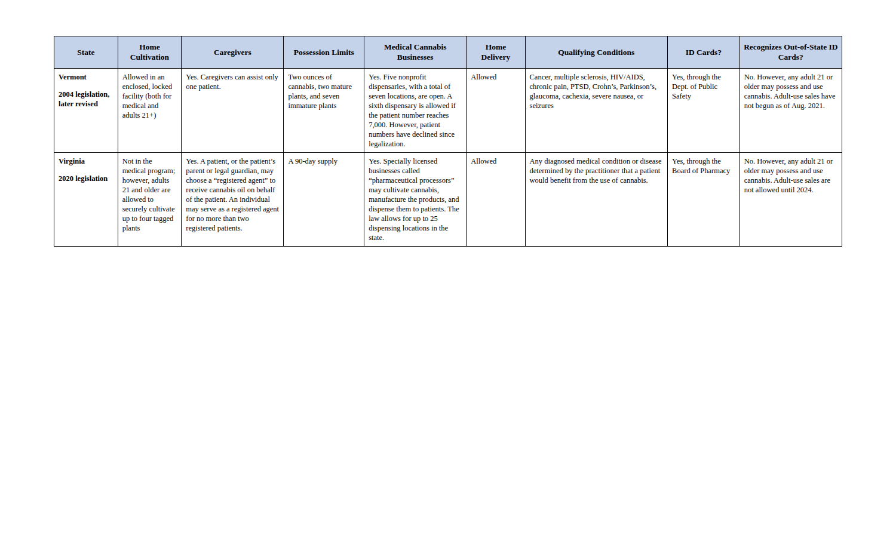| State | Home Cultivation | Caregivers | Possession Limits | Medical Cannabis Businesses | Home Delivery | Qualifying Conditions | ID Cards? | Recognizes Out-of-State ID Cards? |
| --- | --- | --- | --- | --- | --- | --- | --- | --- |
| Vermont 2004 legislation, later revised | Allowed in an enclosed, locked facility (both for medical and adults 21+) | Yes. Caregivers can assist only one patient. | Two ounces of cannabis, two mature plants, and seven immature plants | Yes. Five nonprofit dispensaries, with a total of seven locations, are open. A sixth dispensary is allowed if the patient number reaches 7,000. However, patient numbers have declined since legalization. | Allowed | Cancer, multiple sclerosis, HIV/AIDS, chronic pain, PTSD, Crohn’s, Parkinson’s, glaucoma, cachexia, severe nausea, or seizures | Yes, through the Dept. of Public Safety | No. However, any adult 21 or older may possess and use cannabis. Adult-use sales have not begun as of Aug. 2021. |
| Virginia 2020 legislation | Not in the medical program; however, adults 21 and older are allowed to securely cultivate up to four tagged plants | Yes. A patient, or the patient’s parent or legal guardian, may choose a “registered agent” to receive cannabis oil on behalf of the patient. An individual may serve as a registered agent for no more than two registered patients. | A 90-day supply | Yes. Specially licensed businesses called “pharmaceutical processors” may cultivate cannabis, manufacture the products, and dispense them to patients. The law allows for up to 25 dispensing locations in the state. | Allowed | Any diagnosed medical condition or disease determined by the practitioner that a patient would benefit from the use of cannabis. | Yes, through the Board of Pharmacy | No. However, any adult 21 or older may possess and use cannabis. Adult-use sales are not allowed until 2024. |